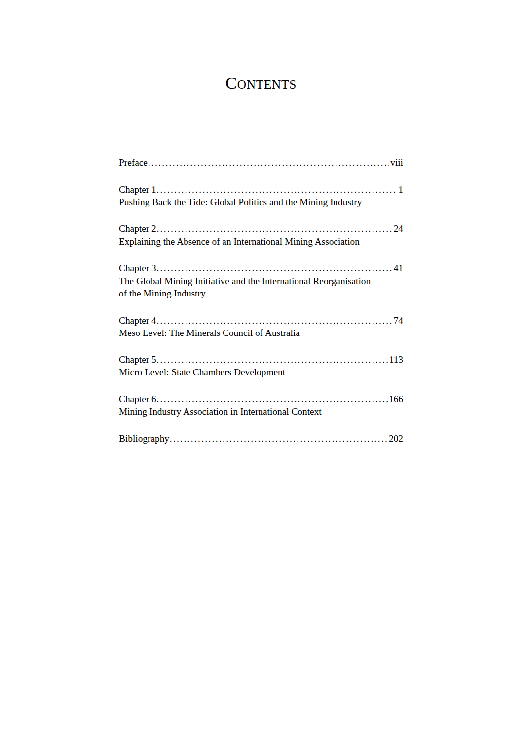CONTENTS
Preface ................................................................................................ viii
Chapter 1 ................................................................................................ 1
Pushing Back the Tide: Global Politics and the Mining Industry
Chapter 2 ................................................................................................ 24
Explaining the Absence of an International Mining Association
Chapter 3 ................................................................................................ 41
The Global Mining Initiative and the International Reorganisation
of the Mining Industry
Chapter 4 ................................................................................................ 74
Meso Level: The Minerals Council of Australia
Chapter 5 ................................................................................................ 113
Micro Level: State Chambers Development
Chapter 6 ................................................................................................ 166
Mining Industry Association in International Context
Bibliography ................................................................................................ 202